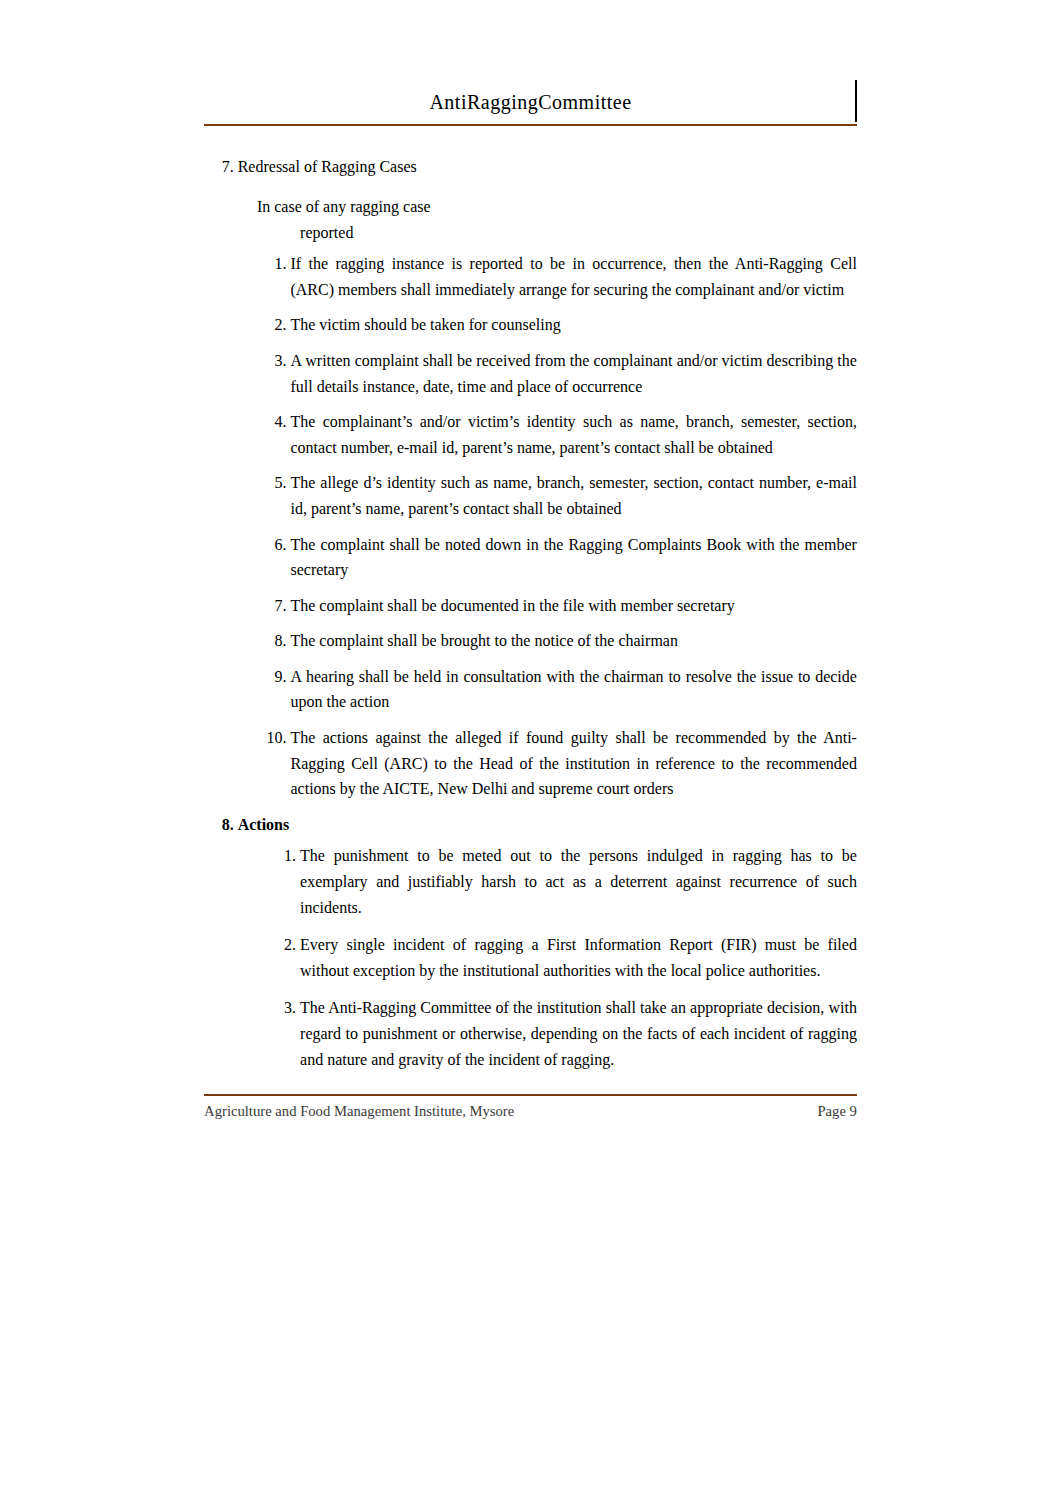AntiRaggingCommittee
Redressal of Ragging Cases
In case of any ragging case reported
If the ragging instance is reported to be in occurrence, then the Anti-Ragging Cell (ARC) members shall immediately arrange for securing the complainant and/or victim
The victim should be taken for counseling
A written complaint shall be received from the complainant and/or victim describing the full details instance, date, time and place of occurrence
The complainant’s and/or victim’s identity such as name, branch, semester, section, contact number, e-mail id, parent’s name, parent’s contact shall be obtained
The allege d’s identity such as name, branch, semester, section, contact number, e-mail id, parent’s name, parent’s contact shall be obtained
The complaint shall be noted down in the Ragging Complaints Book with the member secretary
The complaint shall be documented in the file with member secretary
The complaint shall be brought to the notice of the chairman
A hearing shall be held in consultation with the chairman to resolve the issue to decide upon the action
The actions against the alleged if found guilty shall be recommended by the Anti- Ragging Cell (ARC) to the Head of the institution in reference to the recommended actions by the AICTE, New Delhi and supreme court orders
Actions
The punishment to be meted out to the persons indulged in ragging has to be exemplary and justifiably harsh to act as a deterrent against recurrence of such incidents.
Every single incident of ragging a First Information Report (FIR) must be filed without exception by the institutional authorities with the local police authorities.
The Anti-Ragging Committee of the institution shall take an appropriate decision, with regard to punishment or otherwise, depending on the facts of each incident of ragging and nature and gravity of the incident of ragging.
Agriculture and Food Management Institute, Mysore Page 9